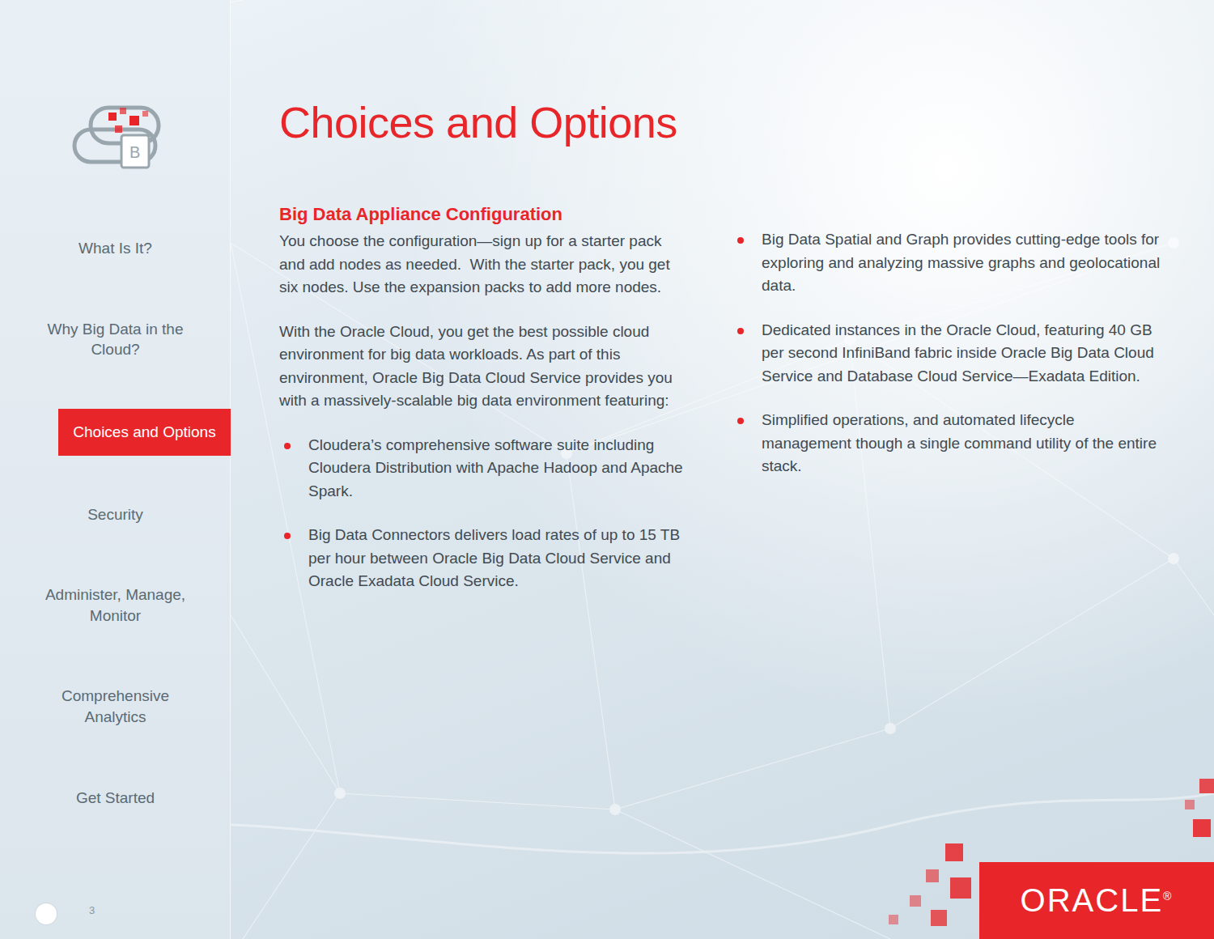B
What Is It? Why Big Data in the
Cloud? Choices and Options Security Administer, Manage,
Monitor Comprehensive
Analytics Get Started
3
Choices and Options
Big Data Appliance Configuration
You choose the configuration—sign up for a starter pack and add nodes as needed. With the starter pack, you get six nodes. Use the expansion packs to add more nodes.
With the Oracle Cloud, you get the best possible cloud environment for big data workloads. As part of this environment, Oracle Big Data Cloud Service provides you with a massively-scalable big data environment featuring:
Cloudera’s comprehensive software suite including Cloudera Distribution with Apache Hadoop and Apache Spark.
Big Data Connectors delivers load rates of up to 15 TB per hour between Oracle Big Data Cloud Service and Oracle Exadata Cloud Service.
Big Data Spatial and Graph provides cutting-edge tools for exploring and analyzing massive graphs and geolocational data.
Dedicated instances in the Oracle Cloud, featuring 40 GB per second InfiniBand fabric inside Oracle Big Data Cloud Service and Database Cloud Service—Exadata Edition.
Simplified operations, and automated lifecycle management though a single command utility of the entire stack.
ORACLE®